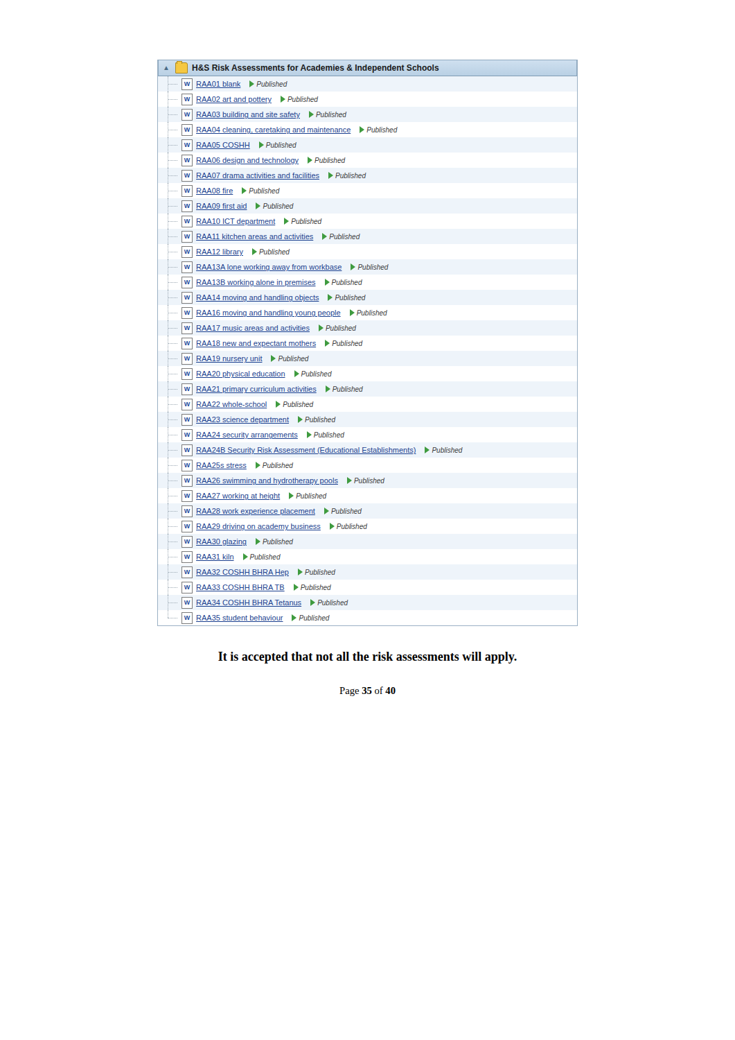▲ H&S Risk Assessments for Academies & Independent Schools
WRAA01 blank Published
WRAA02 art and pottery Published
WRAA03 building and site safety Published
WRAA04 cleaning, caretaking and maintenance Published
WRAA05 COSHH Published
WRAA06 design and technology Published
WRAA07 drama activities and facilities Published
WRAA08 fire Published
WRAA09 first aid Published
WRAA10 ICT department Published
WRAA11 kitchen areas and activities Published
WRAA12 library Published
WRAA13A lone working away from workbase Published
WRAA13B working alone in premises Published
WRAA14 moving and handling objects Published
WRAA16 moving and handling young people Published
WRAA17 music areas and activities Published
WRAA18 new and expectant mothers Published
WRAA19 nursery unit Published
WRAA20 physical education Published
WRAA21 primary curriculum activities Published
WRAA22 whole-school Published
WRAA23 science department Published
WRAA24 security arrangements Published
WRAA24B Security Risk Assessment (Educational Establishments) Published
WRAA25s stress Published
WRAA26 swimming and hydrotherapy pools Published
WRAA27 working at height Published
WRAA28 work experience placement Published
WRAA29 driving on academy business Published
WRAA30 glazing Published
WRAA31 kiln Published
WRAA32 COSHH BHRA Hep Published
WRAA33 COSHH BHRA TB Published
WRAA34 COSHH BHRA Tetanus Published
WRAA35 student behaviour Published
It is accepted that not all the risk assessments will apply.
Page 35 of 40